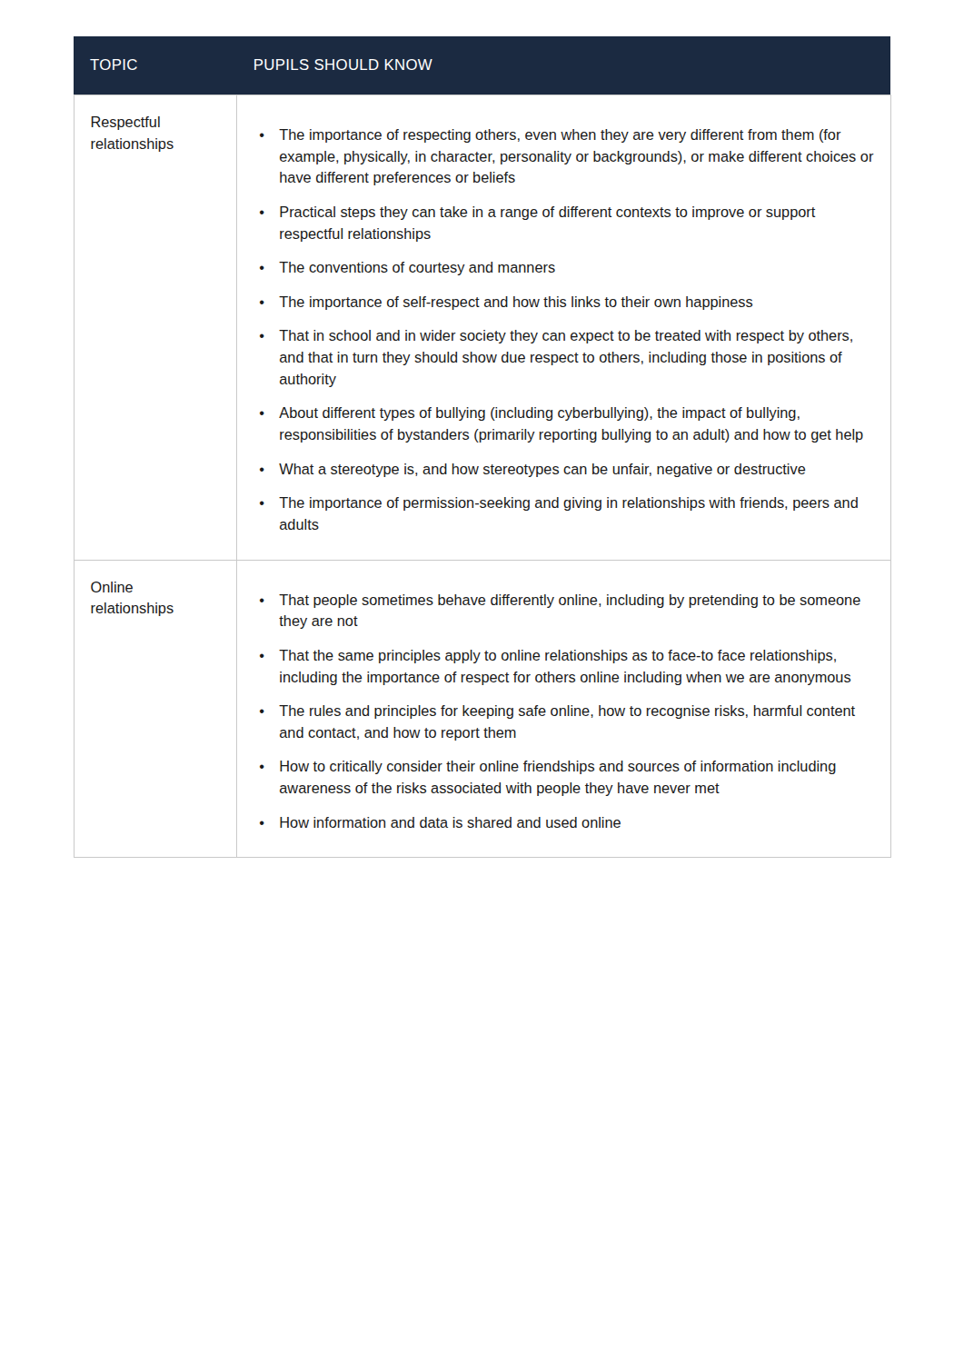| TOPIC | PUPILS SHOULD KNOW |
| --- | --- |
| Respectful relationships | The importance of respecting others, even when they are very different from them (for example, physically, in character, personality or backgrounds), or make different choices or have different preferences or beliefs Practical steps they can take in a range of different contexts to improve or support respectful relationships The conventions of courtesy and manners The importance of self-respect and how this links to their own happiness That in school and in wider society they can expect to be treated with respect by others, and that in turn they should show due respect to others, including those in positions of authority About different types of bullying (including cyberbullying), the impact of bullying, responsibilities of bystanders (primarily reporting bullying to an adult) and how to get help What a stereotype is, and how stereotypes can be unfair, negative or destructive The importance of permission-seeking and giving in relationships with friends, peers and adults |
| Online relationships | That people sometimes behave differently online, including by pretending to be someone they are not That the same principles apply to online relationships as to face-to face relationships, including the importance of respect for others online including when we are anonymous The rules and principles for keeping safe online, how to recognise risks, harmful content and contact, and how to report them How to critically consider their online friendships and sources of information including awareness of the risks associated with people they have never met How information and data is shared and used online |